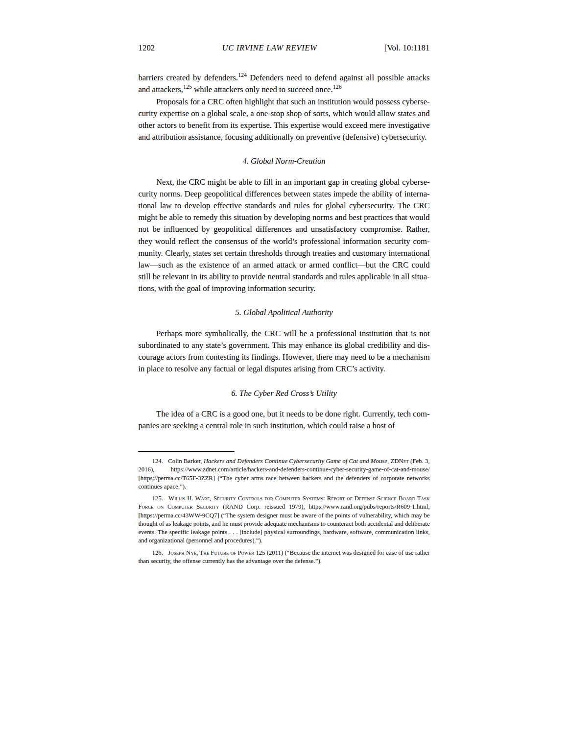1202 UC IRVINE LAW REVIEW [Vol. 10:1181
barriers created by defenders.124 Defenders need to defend against all possible attacks and attackers,125 while attackers only need to succeed once.126
Proposals for a CRC often highlight that such an institution would possess cybersecurity expertise on a global scale, a one-stop shop of sorts, which would allow states and other actors to benefit from its expertise. This expertise would exceed mere investigative and attribution assistance, focusing additionally on preventive (defensive) cybersecurity.
4. Global Norm-Creation
Next, the CRC might be able to fill in an important gap in creating global cybersecurity norms. Deep geopolitical differences between states impede the ability of international law to develop effective standards and rules for global cybersecurity. The CRC might be able to remedy this situation by developing norms and best practices that would not be influenced by geopolitical differences and unsatisfactory compromise. Rather, they would reflect the consensus of the world’s professional information security community. Clearly, states set certain thresholds through treaties and customary international law—such as the existence of an armed attack or armed conflict—but the CRC could still be relevant in its ability to provide neutral standards and rules applicable in all situations, with the goal of improving information security.
5. Global Apolitical Authority
Perhaps more symbolically, the CRC will be a professional institution that is not subordinated to any state’s government. This may enhance its global credibility and discourage actors from contesting its findings. However, there may need to be a mechanism in place to resolve any factual or legal disputes arising from CRC’s activity.
6. The Cyber Red Cross’s Utility
The idea of a CRC is a good one, but it needs to be done right. Currently, tech companies are seeking a central role in such institution, which could raise a host of
124. Colin Barker, Hackers and Defenders Continue Cybersecurity Game of Cat and Mouse, ZDNet (Feb. 3, 2016), https://www.zdnet.com/article/hackers-and-defenders-continue-cyber-security-game-of-cat-and-mouse/ [https://perma.cc/T65F-3ZZR] (“The cyber arms race between hackers and the defenders of corporate networks continues apace.”).
125. Willis H. Ware, Security Controls for Computer Systems: Report of Defense Science Board Task Force on Computer Security (RAND Corp. reissued 1979), https://www.rand.org/pubs/reports/R609-1.html, [https://perma.cc/43WW-9CQ7] (“The system designer must be aware of the points of vulnerability, which may be thought of as leakage points, and he must provide adequate mechanisms to counteract both accidental and deliberate events. The specific leakage points . . . [include] physical surroundings, hardware, software, communication links, and organizational (personnel and procedures).”).
126. Joseph Nye, The Future of Power 125 (2011) (“Because the internet was designed for ease of use rather than security, the offense currently has the advantage over the defense.”).